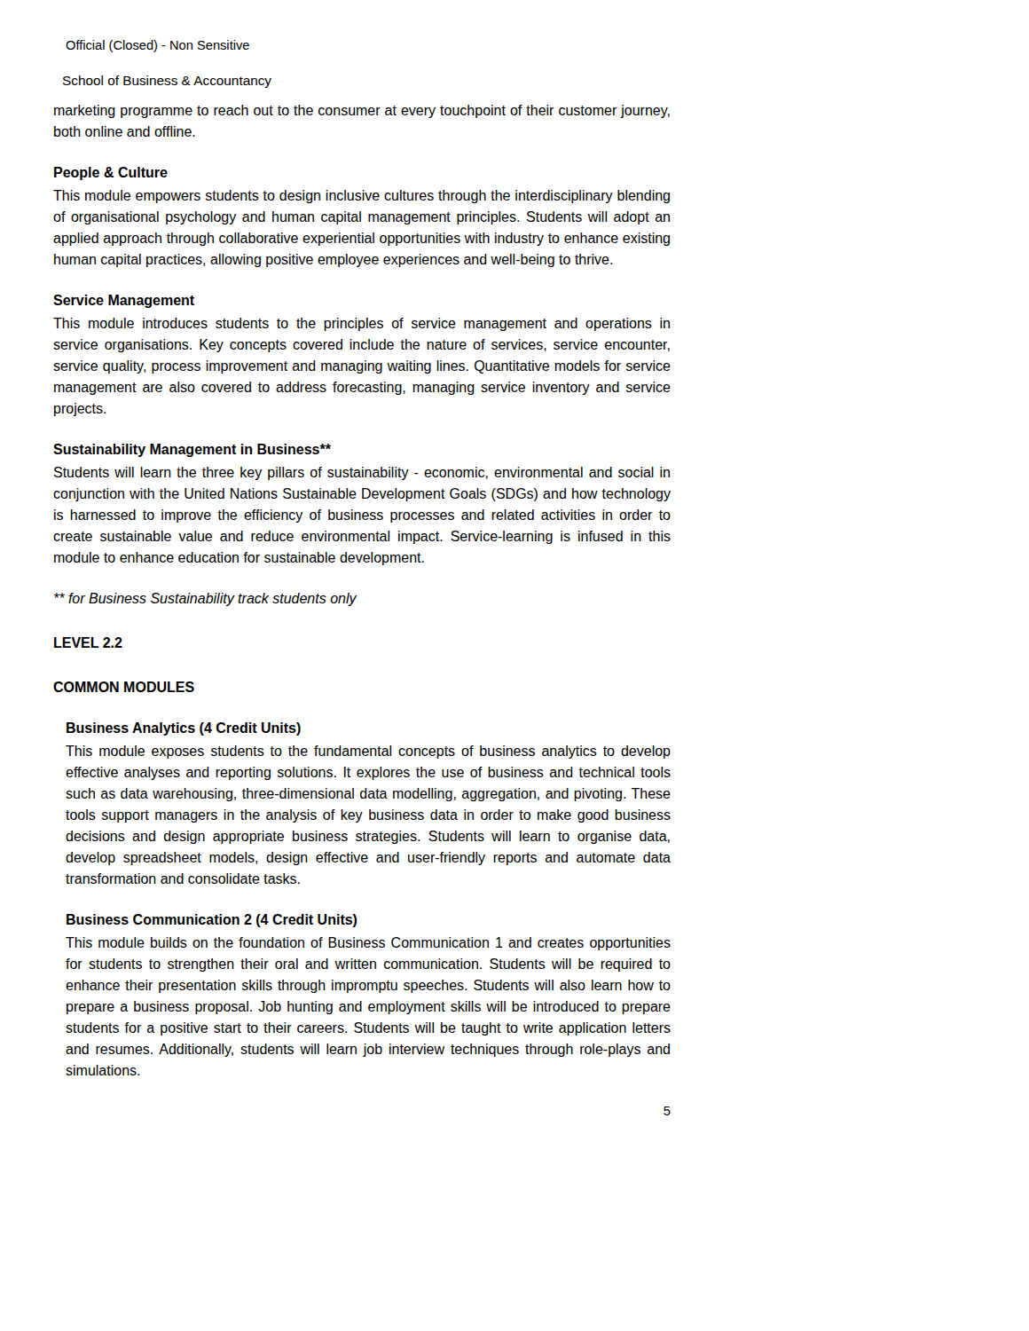Official (Closed) - Non Sensitive
School of Business & Accountancy
marketing programme to reach out to the consumer at every touchpoint of their customer journey, both online and offline.
People & Culture
This module empowers students to design inclusive cultures through the interdisciplinary blending of organisational psychology and human capital management principles. Students will adopt an applied approach through collaborative experiential opportunities with industry to enhance existing human capital practices, allowing positive employee experiences and well-being to thrive.
Service Management
This module introduces students to the principles of service management and operations in service organisations. Key concepts covered include the nature of services, service encounter, service quality, process improvement and managing waiting lines. Quantitative models for service management are also covered to address forecasting, managing service inventory and service projects.
Sustainability Management in Business**
Students will learn the three key pillars of sustainability - economic, environmental and social in conjunction with the United Nations Sustainable Development Goals (SDGs) and how technology is harnessed to improve the efficiency of business processes and related activities in order to create sustainable value and reduce environmental impact. Service-learning is infused in this module to enhance education for sustainable development.
** for Business Sustainability track students only
LEVEL 2.2
COMMON MODULES
Business Analytics (4 Credit Units)
This module exposes students to the fundamental concepts of business analytics to develop effective analyses and reporting solutions. It explores the use of business and technical tools such as data warehousing, three-dimensional data modelling, aggregation, and pivoting. These tools support managers in the analysis of key business data in order to make good business decisions and design appropriate business strategies. Students will learn to organise data, develop spreadsheet models, design effective and user-friendly reports and automate data transformation and consolidate tasks.
Business Communication 2 (4 Credit Units)
This module builds on the foundation of Business Communication 1 and creates opportunities for students to strengthen their oral and written communication. Students will be required to enhance their presentation skills through impromptu speeches. Students will also learn how to prepare a business proposal. Job hunting and employment skills will be introduced to prepare students for a positive start to their careers. Students will be taught to write application letters and resumes. Additionally, students will learn job interview techniques through role-plays and simulations.
5